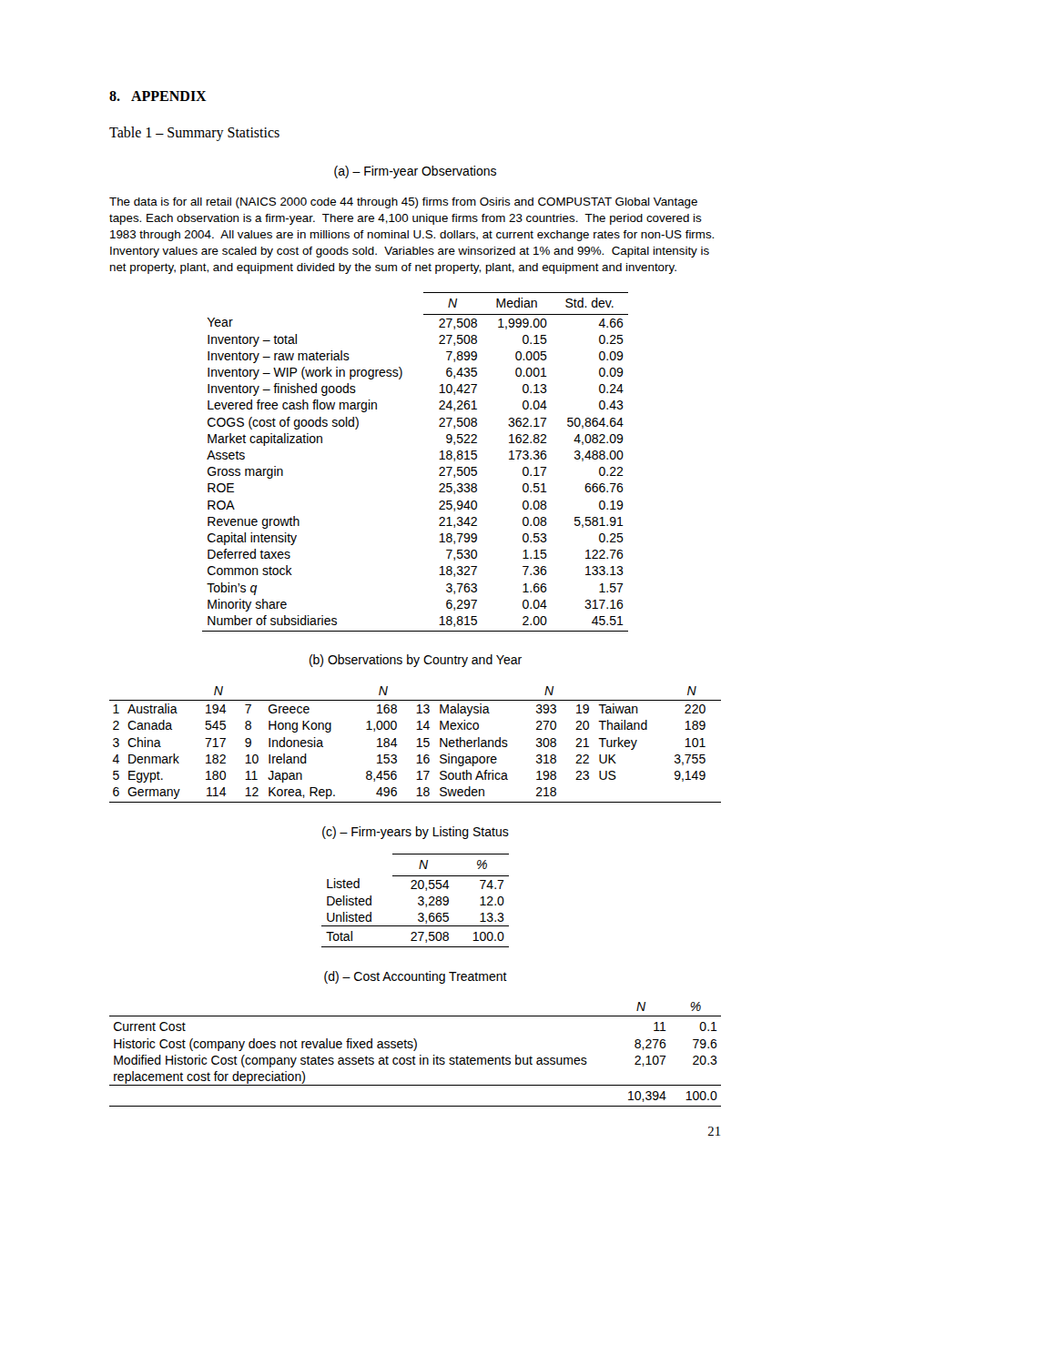8. APPENDIX
Table 1 – Summary Statistics
(a) – Firm-year Observations
The data is for all retail (NAICS 2000 code 44 through 45) firms from Osiris and COMPUSTAT Global Vantage tapes. Each observation is a firm-year. There are 4,100 unique firms from 23 countries. The period covered is 1983 through 2004. All values are in millions of nominal U.S. dollars, at current exchange rates for non-US firms. Inventory values are scaled by cost of goods sold. Variables are winsorized at 1% and 99%. Capital intensity is net property, plant, and equipment divided by the sum of net property, plant, and equipment and inventory.
| | N | Median | Std. dev. |
| --- | --- | --- | --- |
| Year | 27,508 | 1,999.00 | 4.66 |
| Inventory – total | 27,508 | 0.15 | 0.25 |
| Inventory – raw materials | 7,899 | 0.005 | 0.09 |
| Inventory – WIP (work in progress) | 6,435 | 0.001 | 0.09 |
| Inventory – finished goods | 10,427 | 0.13 | 0.24 |
| Levered free cash flow margin | 24,261 | 0.04 | 0.43 |
| COGS (cost of goods sold) | 27,508 | 362.17 | 50,864.64 |
| Market capitalization | 9,522 | 162.82 | 4,082.09 |
| Assets | 18,815 | 173.36 | 3,488.00 |
| Gross margin | 27,505 | 0.17 | 0.22 |
| ROE | 25,338 | 0.51 | 666.76 |
| ROA | 25,940 | 0.08 | 0.19 |
| Revenue growth | 21,342 | 0.08 | 5,581.91 |
| Capital intensity | 18,799 | 0.53 | 0.25 |
| Deferred taxes | 7,530 | 1.15 | 122.76 |
| Common stock | 18,327 | 7.36 | 133.13 |
| Tobin’s q | 3,763 | 1.66 | 1.57 |
| Minority share | 6,297 | 0.04 | 317.16 |
| Number of subsidiaries | 18,815 | 2.00 | 45.51 |
(b) Observations by Country and Year
| | | N | | | N | | | N | | | N |
| --- | --- | --- | --- | --- | --- | --- | --- | --- | --- | --- | --- |
| 1 | Australia | 194 | 7 | Greece | 168 | 13 | Malaysia | 393 | 19 | Taiwan | 220 |
| 2 | Canada | 545 | 8 | Hong Kong | 1,000 | 14 | Mexico | 270 | 20 | Thailand | 189 |
| 3 | China | 717 | 9 | Indonesia | 184 | 15 | Netherlands | 308 | 21 | Turkey | 101 |
| 4 | Denmark | 182 | 10 | Ireland | 153 | 16 | Singapore | 318 | 22 | UK | 3,755 |
| 5 | Egypt. | 180 | 11 | Japan | 8,456 | 17 | South Africa | 198 | 23 | US | 9,149 |
| 6 | Germany | 114 | 12 | Korea, Rep. | 496 | 18 | Sweden | 218 | | | |
(c) – Firm-years by Listing Status
| | N | % |
| --- | --- | --- |
| Listed | 20,554 | 74.7 |
| Delisted | 3,289 | 12.0 |
| Unlisted | 3,665 | 13.3 |
| Total | 27,508 | 100.0 |
(d) – Cost Accounting Treatment
| | N | % |
| --- | --- | --- |
| Current Cost | 11 | 0.1 |
| Historic Cost (company does not revalue fixed assets) | 8,276 | 79.6 |
| Modified Historic Cost (company states assets at cost in its statements but assumes replacement cost for depreciation) | 2,107 | 20.3 |
| | 10,394 | 100.0 |
21